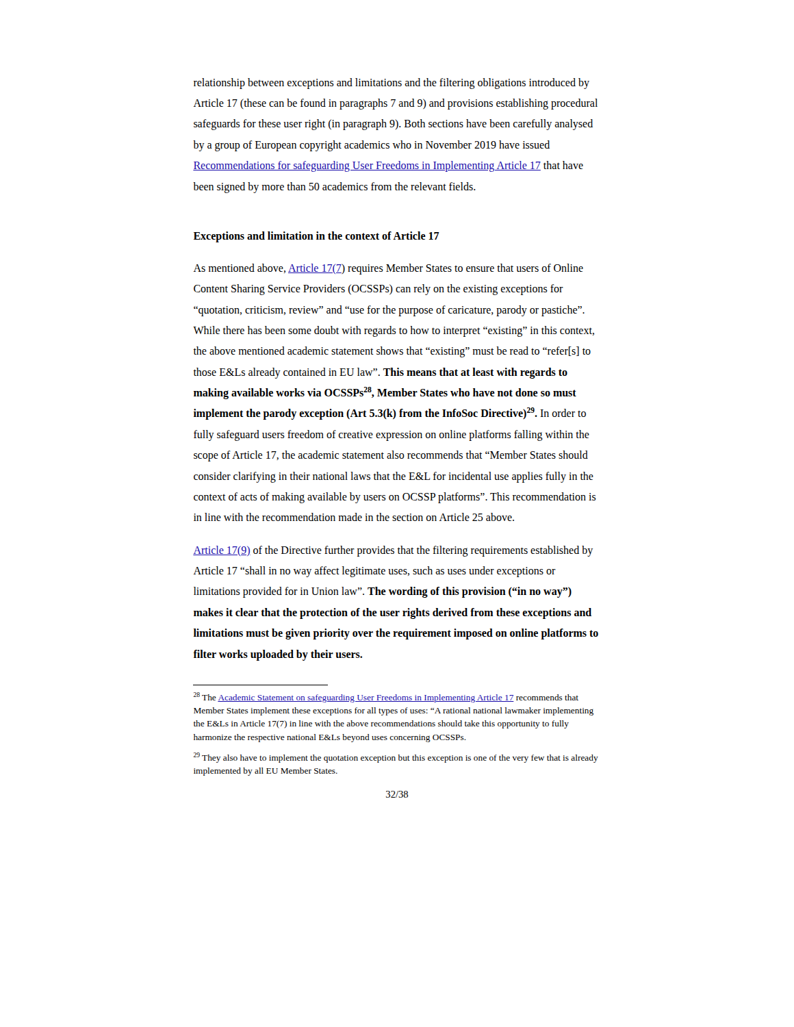relationship between exceptions and limitations and the filtering obligations introduced by Article 17 (these can be found in paragraphs 7 and 9) and provisions establishing procedural safeguards for these user right (in paragraph 9). Both sections have been carefully analysed by a group of European copyright academics who in November 2019 have issued Recommendations for safeguarding User Freedoms in Implementing Article 17 that have been signed by more than 50 academics from the relevant fields.
Exceptions and limitation in the context of Article 17
As mentioned above, Article 17(7) requires Member States to ensure that users of Online Content Sharing Service Providers (OCSSPs) can rely on the existing exceptions for “quotation, criticism, review” and “use for the purpose of caricature, parody or pastiche”. While there has been some doubt with regards to how to interpret “existing” in this context, the above mentioned academic statement shows that “existing” must be read to “refer[s] to those E&Ls already contained in EU law”. This means that at least with regards to making available works via OCSSPs28, Member States who have not done so must implement the parody exception (Art 5.3(k) from the InfoSoc Directive)29. In order to fully safeguard users freedom of creative expression on online platforms falling within the scope of Article 17, the academic statement also recommends that “Member States should consider clarifying in their national laws that the E&L for incidental use applies fully in the context of acts of making available by users on OCSSP platforms”. This recommendation is in line with the recommendation made in the section on Article 25 above.
Article 17(9) of the Directive further provides that the filtering requirements established by Article 17 “shall in no way affect legitimate uses, such as uses under exceptions or limitations provided for in Union law”. The wording of this provision (“in no way”) makes it clear that the protection of the user rights derived from these exceptions and limitations must be given priority over the requirement imposed on online platforms to filter works uploaded by their users.
28 The Academic Statement on safeguarding User Freedoms in Implementing Article 17 recommends that Member States implement these exceptions for all types of uses: “A rational national lawmaker implementing the E&Ls in Article 17(7) in line with the above recommendations should take this opportunity to fully harmonize the respective national E&Ls beyond uses concerning OCSSPs.
29 They also have to implement the quotation exception but this exception is one of the very few that is already implemented by all EU Member States.
32/38